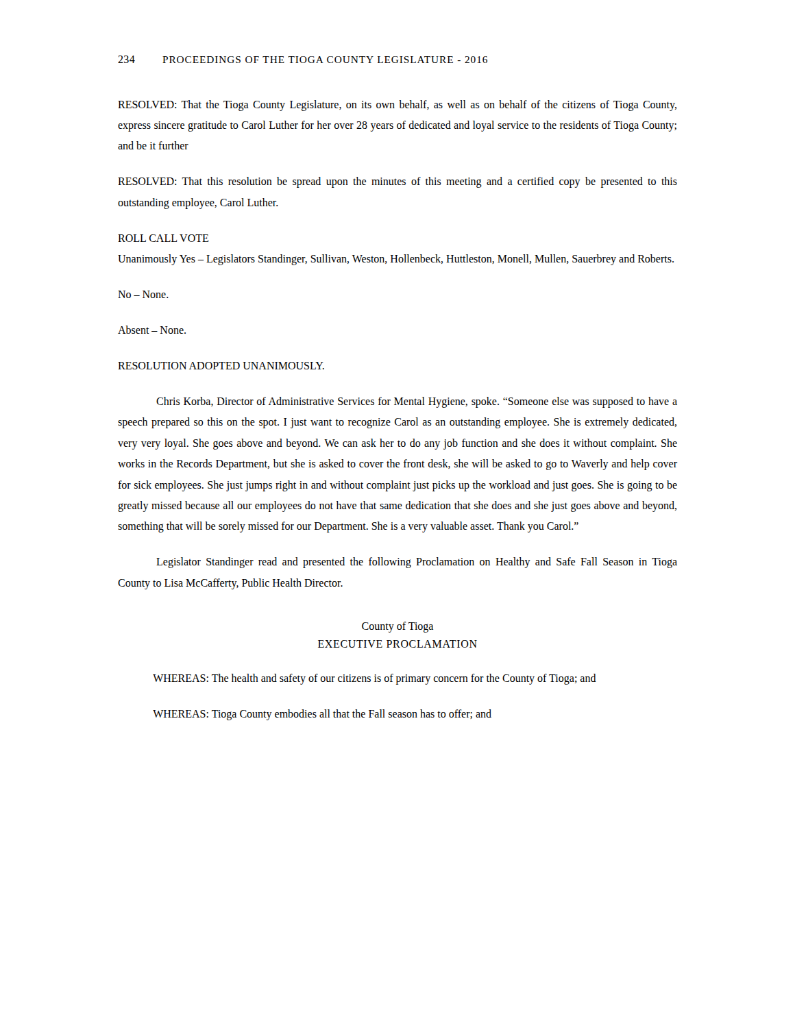234 Proceedings of the Tioga County Legislature - 2016
RESOLVED: That the Tioga County Legislature, on its own behalf, as well as on behalf of the citizens of Tioga County, express sincere gratitude to Carol Luther for her over 28 years of dedicated and loyal service to the residents of Tioga County; and be it further
RESOLVED: That this resolution be spread upon the minutes of this meeting and a certified copy be presented to this outstanding employee, Carol Luther.
ROLL CALL VOTE
Unanimously Yes – Legislators Standinger, Sullivan, Weston, Hollenbeck, Huttleston, Monell, Mullen, Sauerbrey and Roberts.
No – None.
Absent – None.
RESOLUTION ADOPTED UNANIMOUSLY.
Chris Korba, Director of Administrative Services for Mental Hygiene, spoke. “Someone else was supposed to have a speech prepared so this on the spot. I just want to recognize Carol as an outstanding employee. She is extremely dedicated, very very loyal. She goes above and beyond. We can ask her to do any job function and she does it without complaint. She works in the Records Department, but she is asked to cover the front desk, she will be asked to go to Waverly and help cover for sick employees. She just jumps right in and without complaint just picks up the workload and just goes. She is going to be greatly missed because all our employees do not have that same dedication that she does and she just goes above and beyond, something that will be sorely missed for our Department. She is a very valuable asset. Thank you Carol.”
Legislator Standinger read and presented the following Proclamation on Healthy and Safe Fall Season in Tioga County to Lisa McCafferty, Public Health Director.
County of Tioga EXECUTIVE PROCLAMATION
WHEREAS: The health and safety of our citizens is of primary concern for the County of Tioga; and
WHEREAS: Tioga County embodies all that the Fall season has to offer; and